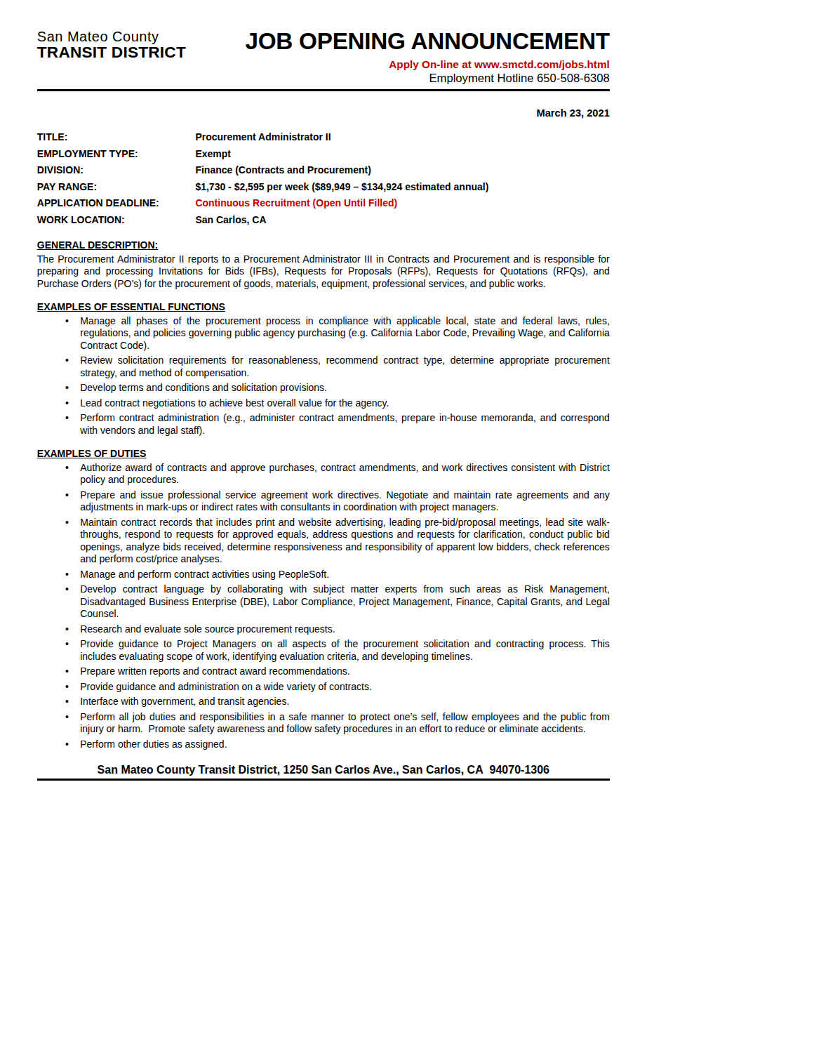San Mateo County
TRANSIT DISTRICT
JOB OPENING ANNOUNCEMENT
Apply On-line at www.smctd.com/jobs.html
Employment Hotline 650-508-6308
March 23, 2021
| TITLE: | Procurement Administrator II |
| EMPLOYMENT TYPE: | Exempt |
| DIVISION: | Finance (Contracts and Procurement) |
| PAY RANGE: | $1,730 - $2,595 per week ($89,949 – $134,924 estimated annual) |
| APPLICATION DEADLINE: | Continuous Recruitment (Open Until Filled) |
| WORK LOCATION: | San Carlos, CA |
GENERAL DESCRIPTION:
The Procurement Administrator II reports to a Procurement Administrator III in Contracts and Procurement and is responsible for preparing and processing Invitations for Bids (IFBs), Requests for Proposals (RFPs), Requests for Quotations (RFQs), and Purchase Orders (PO’s) for the procurement of goods, materials, equipment, professional services, and public works.
EXAMPLES OF ESSENTIAL FUNCTIONS
Manage all phases of the procurement process in compliance with applicable local, state and federal laws, rules, regulations, and policies governing public agency purchasing (e.g. California Labor Code, Prevailing Wage, and California Contract Code).
Review solicitation requirements for reasonableness, recommend contract type, determine appropriate procurement strategy, and method of compensation.
Develop terms and conditions and solicitation provisions.
Lead contract negotiations to achieve best overall value for the agency.
Perform contract administration (e.g., administer contract amendments, prepare in-house memoranda, and correspond with vendors and legal staff).
EXAMPLES OF DUTIES
Authorize award of contracts and approve purchases, contract amendments, and work directives consistent with District policy and procedures.
Prepare and issue professional service agreement work directives. Negotiate and maintain rate agreements and any adjustments in mark-ups or indirect rates with consultants in coordination with project managers.
Maintain contract records that includes print and website advertising, leading pre-bid/proposal meetings, lead site walk-throughs, respond to requests for approved equals, address questions and requests for clarification, conduct public bid openings, analyze bids received, determine responsiveness and responsibility of apparent low bidders, check references and perform cost/price analyses.
Manage and perform contract activities using PeopleSoft.
Develop contract language by collaborating with subject matter experts from such areas as Risk Management, Disadvantaged Business Enterprise (DBE), Labor Compliance, Project Management, Finance, Capital Grants, and Legal Counsel.
Research and evaluate sole source procurement requests.
Provide guidance to Project Managers on all aspects of the procurement solicitation and contracting process. This includes evaluating scope of work, identifying evaluation criteria, and developing timelines.
Prepare written reports and contract award recommendations.
Provide guidance and administration on a wide variety of contracts.
Interface with government, and transit agencies.
Perform all job duties and responsibilities in a safe manner to protect one’s self, fellow employees and the public from injury or harm. Promote safety awareness and follow safety procedures in an effort to reduce or eliminate accidents.
Perform other duties as assigned.
San Mateo County Transit District, 1250 San Carlos Ave., San Carlos, CA 94070-1306